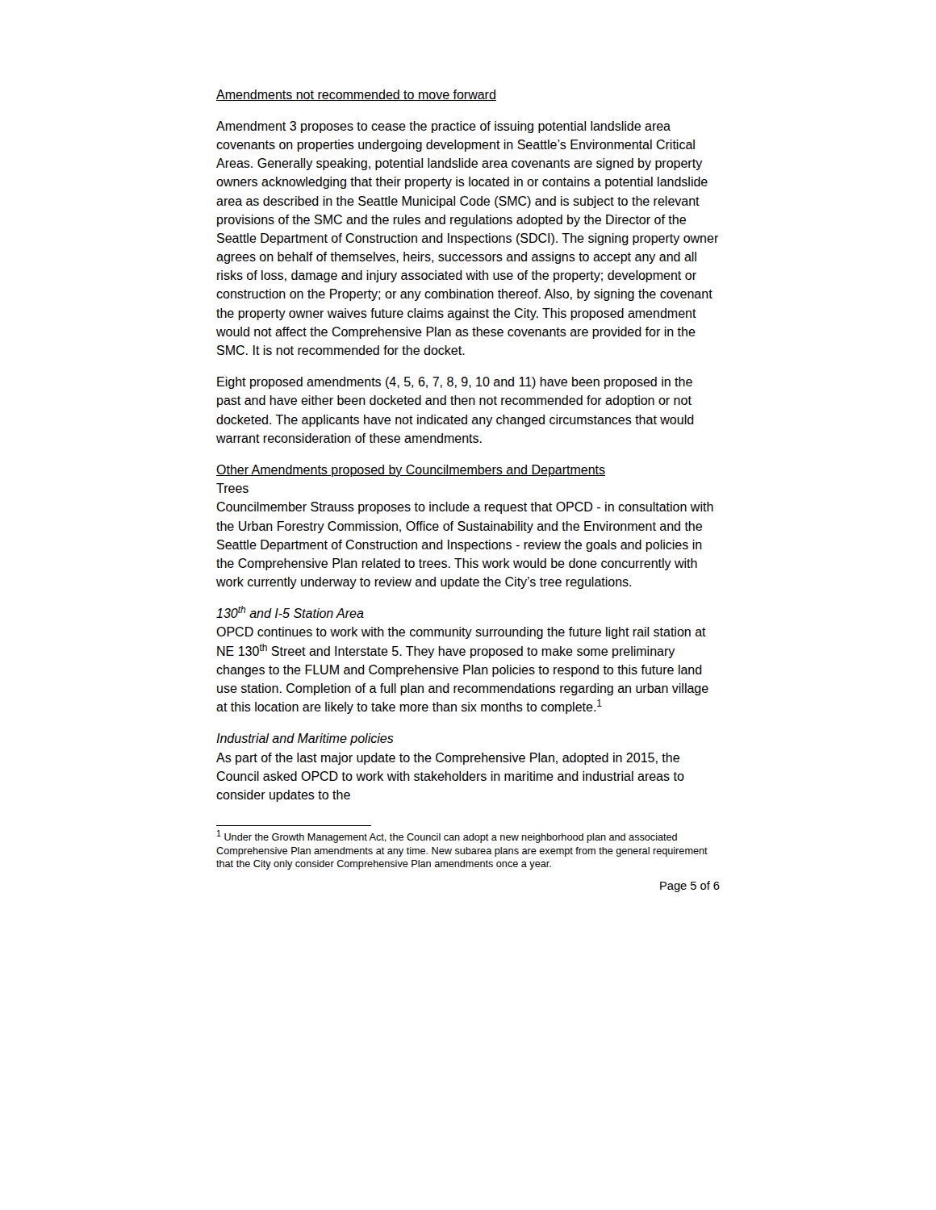Amendments not recommended to move forward
Amendment 3 proposes to cease the practice of issuing potential landslide area covenants on properties undergoing development in Seattle’s Environmental Critical Areas. Generally speaking, potential landslide area covenants are signed by property owners acknowledging that their property is located in or contains a potential landslide area as described in the Seattle Municipal Code (SMC) and is subject to the relevant provisions of the SMC and the rules and regulations adopted by the Director of the Seattle Department of Construction and Inspections (SDCI). The signing property owner agrees on behalf of themselves, heirs, successors and assigns to accept any and all risks of loss, damage and injury associated with use of the property; development or construction on the Property; or any combination thereof. Also, by signing the covenant the property owner waives future claims against the City. This proposed amendment would not affect the Comprehensive Plan as these covenants are provided for in the SMC. It is not recommended for the docket.
Eight proposed amendments (4, 5, 6, 7, 8, 9, 10 and 11) have been proposed in the past and have either been docketed and then not recommended for adoption or not docketed. The applicants have not indicated any changed circumstances that would warrant reconsideration of these amendments.
Other Amendments proposed by Councilmembers and Departments
Trees
Councilmember Strauss proposes to include a request that OPCD - in consultation with the Urban Forestry Commission, Office of Sustainability and the Environment and the Seattle Department of Construction and Inspections - review the goals and policies in the Comprehensive Plan related to trees. This work would be done concurrently with work currently underway to review and update the City’s tree regulations.
130th and I-5 Station Area
OPCD continues to work with the community surrounding the future light rail station at NE 130th Street and Interstate 5. They have proposed to make some preliminary changes to the FLUM and Comprehensive Plan policies to respond to this future land use station. Completion of a full plan and recommendations regarding an urban village at this location are likely to take more than six months to complete.1
Industrial and Maritime policies
As part of the last major update to the Comprehensive Plan, adopted in 2015, the Council asked OPCD to work with stakeholders in maritime and industrial areas to consider updates to the
1 Under the Growth Management Act, the Council can adopt a new neighborhood plan and associated Comprehensive Plan amendments at any time. New subarea plans are exempt from the general requirement that the City only consider Comprehensive Plan amendments once a year.
Page 5 of 6